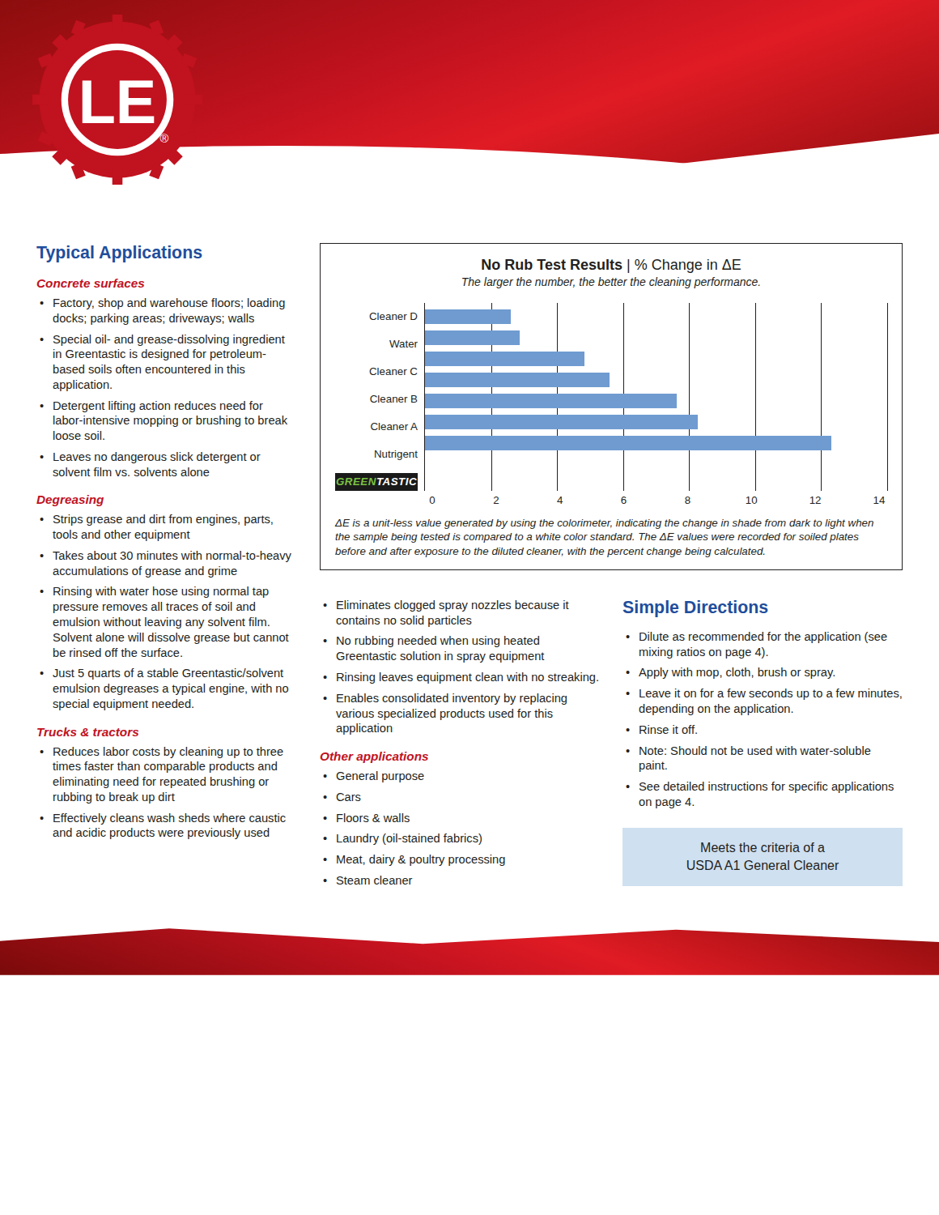LE ®
Typical Applications
Concrete surfaces
Factory, shop and warehouse floors; loading docks; parking areas; driveways; walls
Special oil- and grease-dissolving ingredient in Greentastic is designed for petroleum-based soils often encountered in this application.
Detergent lifting action reduces need for labor-intensive mopping or brushing to break loose soil.
Leaves no dangerous slick detergent or solvent film vs. solvents alone
Degreasing
Strips grease and dirt from engines, parts, tools and other equipment
Takes about 30 minutes with normal-to-heavy accumulations of grease and grime
Rinsing with water hose using normal tap pressure removes all traces of soil and emulsion without leaving any solvent film. Solvent alone will dissolve grease but cannot be rinsed off the surface.
Just 5 quarts of a stable Greentastic/solvent emulsion degreases a typical engine, with no special equipment needed.
Trucks & tractors
Reduces labor costs by cleaning up to three times faster than comparable products and eliminating need for repeated brushing or rubbing to break up dirt
Effectively cleans wash sheds where caustic and acidic products were previously used
No Rub Test Results | % Change in ΔE
The larger the number, the better the cleaning performance.
Cleaner D
Water
Cleaner C
Cleaner B
Cleaner A
Nutrigent
GREENTASTIC
02468101214
ΔE is a unit-less value generated by using the colorimeter, indicating the change in shade from dark to light when the sample being tested is compared to a white color standard. The ΔE values were recorded for soiled plates before and after exposure to the diluted cleaner, with the percent change being calculated.
Eliminates clogged spray nozzles because it contains no solid particles
No rubbing needed when using heated Greentastic solution in spray equipment
Rinsing leaves equipment clean with no streaking.
Enables consolidated inventory by replacing various specialized products used for this application
Other applications
General purpose
Cars
Floors & walls
Laundry (oil-stained fabrics)
Meat, dairy & poultry processing
Steam cleaner
Simple Directions
Dilute as recommended for the application (see mixing ratios on page 4).
Apply with mop, cloth, brush or spray.
Leave it on for a few seconds up to a few minutes, depending on the application.
Rinse it off.
Note: Should not be used with water-soluble paint.
See detailed instructions for specific applications on page 4.
Meets the criteria of a
USDA A1 General Cleaner